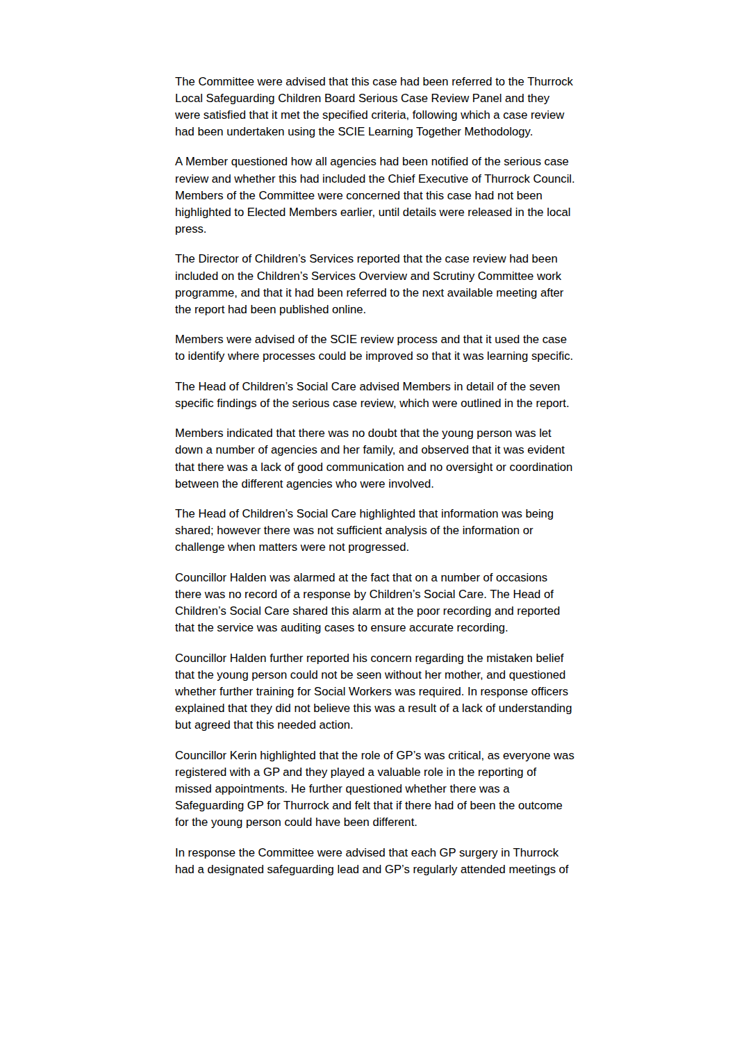The Committee were advised that this case had been referred to the Thurrock Local Safeguarding Children Board Serious Case Review Panel and they were satisfied that it met the specified criteria, following which a case review had been undertaken using the SCIE Learning Together Methodology.
A Member questioned how all agencies had been notified of the serious case review and whether this had included the Chief Executive of Thurrock Council. Members of the Committee were concerned that this case had not been highlighted to Elected Members earlier, until details were released in the local press.
The Director of Children’s Services reported that the case review had been included on the Children’s Services Overview and Scrutiny Committee work programme, and that it had been referred to the next available meeting after the report had been published online.
Members were advised of the SCIE review process and that it used the case to identify where processes could be improved so that it was learning specific.
The Head of Children’s Social Care advised Members in detail of the seven specific findings of the serious case review, which were outlined in the report.
Members indicated that there was no doubt that the young person was let down a number of agencies and her family, and observed that it was evident that there was a lack of good communication and no oversight or coordination between the different agencies who were involved.
The Head of Children’s Social Care highlighted that information was being shared; however there was not sufficient analysis of the information or challenge when matters were not progressed.
Councillor Halden was alarmed at the fact that on a number of occasions there was no record of a response by Children’s Social Care. The Head of Children’s Social Care shared this alarm at the poor recording and reported that the service was auditing cases to ensure accurate recording.
Councillor Halden further reported his concern regarding the mistaken belief that the young person could not be seen without her mother, and questioned whether further training for Social Workers was required. In response officers explained that they did not believe this was a result of a lack of understanding but agreed that this needed action.
Councillor Kerin highlighted that the role of GP’s was critical, as everyone was registered with a GP and they played a valuable role in the reporting of missed appointments. He further questioned whether there was a Safeguarding GP for Thurrock and felt that if there had of been the outcome for the young person could have been different.
In response the Committee were advised that each GP surgery in Thurrock had a designated safeguarding lead and GP’s regularly attended meetings of